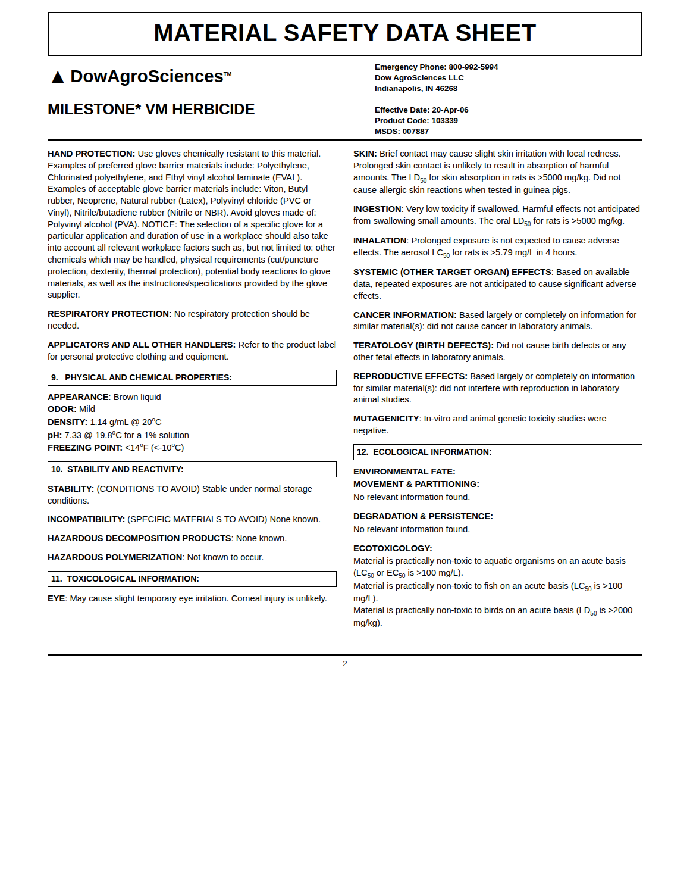MATERIAL SAFETY DATA SHEET
▲ DowAgroSciencesTM
MILESTONE* VM HERBICIDE
Emergency Phone: 800-992-5994
Dow AgroSciences LLC
Indianapolis, IN 46268
Effective Date: 20-Apr-06
Product Code: 103339
MSDS: 007887
HAND PROTECTION: Use gloves chemically resistant to this material. Examples of preferred glove barrier materials include: Polyethylene, Chlorinated polyethylene, and Ethyl vinyl alcohol laminate (EVAL). Examples of acceptable glove barrier materials include: Viton, Butyl rubber, Neoprene, Natural rubber (Latex), Polyvinyl chloride (PVC or Vinyl), Nitrile/butadiene rubber (Nitrile or NBR). Avoid gloves made of: Polyvinyl alcohol (PVA). NOTICE: The selection of a specific glove for a particular application and duration of use in a workplace should also take into account all relevant workplace factors such as, but not limited to: other chemicals which may be handled, physical requirements (cut/puncture protection, dexterity, thermal protection), potential body reactions to glove materials, as well as the instructions/specifications provided by the glove supplier.
RESPIRATORY PROTECTION: No respiratory protection should be needed.
APPLICATORS AND ALL OTHER HANDLERS: Refer to the product label for personal protective clothing and equipment.
9. PHYSICAL AND CHEMICAL PROPERTIES:
APPEARANCE: Brown liquid
ODOR: Mild
DENSITY: 1.14 g/mL @ 20oC
pH: 7.33 @ 19.8oC for a 1% solution
FREEZING POINT: <14oF (<-10oC)
10. STABILITY AND REACTIVITY:
STABILITY: (CONDITIONS TO AVOID) Stable under normal storage conditions.
INCOMPATIBILITY: (SPECIFIC MATERIALS TO AVOID) None known.
HAZARDOUS DECOMPOSITION PRODUCTS: None known.
HAZARDOUS POLYMERIZATION: Not known to occur.
11. TOXICOLOGICAL INFORMATION:
EYE: May cause slight temporary eye irritation. Corneal injury is unlikely.
SKIN: Brief contact may cause slight skin irritation with local redness. Prolonged skin contact is unlikely to result in absorption of harmful amounts. The LD50 for skin absorption in rats is >5000 mg/kg. Did not cause allergic skin reactions when tested in guinea pigs.
INGESTION: Very low toxicity if swallowed. Harmful effects not anticipated from swallowing small amounts. The oral LD50 for rats is >5000 mg/kg.
INHALATION: Prolonged exposure is not expected to cause adverse effects. The aerosol LC50 for rats is >5.79 mg/L in 4 hours.
SYSTEMIC (OTHER TARGET ORGAN) EFFECTS: Based on available data, repeated exposures are not anticipated to cause significant adverse effects.
CANCER INFORMATION: Based largely or completely on information for similar material(s): did not cause cancer in laboratory animals.
TERATOLOGY (BIRTH DEFECTS): Did not cause birth defects or any other fetal effects in laboratory animals.
REPRODUCTIVE EFFECTS: Based largely or completely on information for similar material(s): did not interfere with reproduction in laboratory animal studies.
MUTAGENICITY: In-vitro and animal genetic toxicity studies were negative.
12. ECOLOGICAL INFORMATION:
ENVIRONMENTAL FATE:
MOVEMENT & PARTITIONING:
No relevant information found.
DEGRADATION & PERSISTENCE:
No relevant information found.
ECOTOXICOLOGY:
Material is practically non-toxic to aquatic organisms on an acute basis (LC50 or EC50 is >100 mg/L).
Material is practically non-toxic to fish on an acute basis (LC50 is >100 mg/L).
Material is practically non-toxic to birds on an acute basis (LD50 is >2000 mg/kg).
2